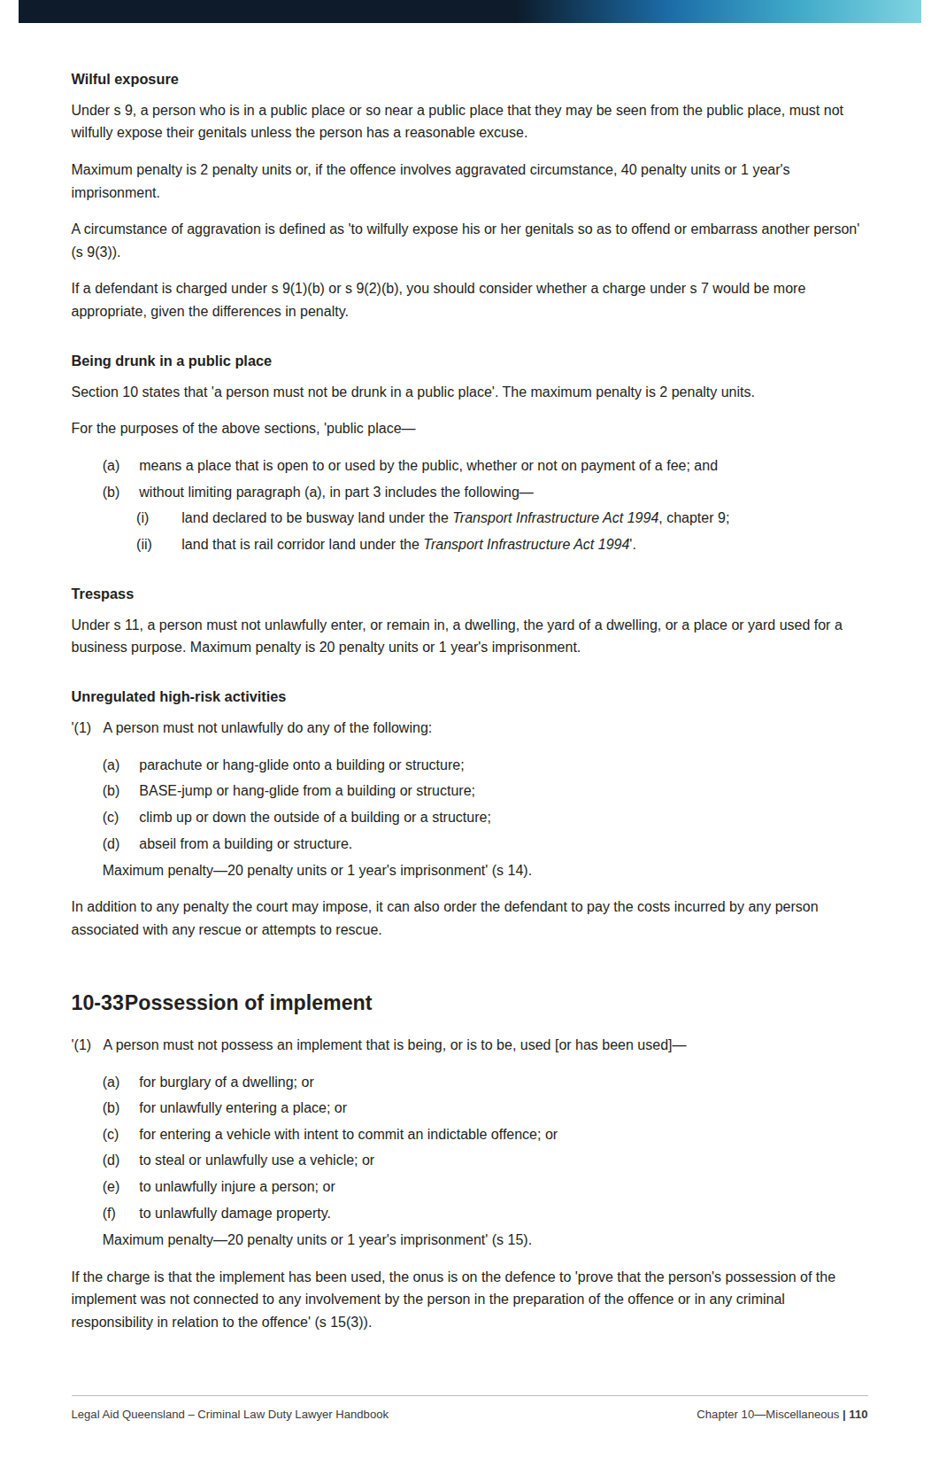Wilful exposure
Under s 9, a person who is in a public place or so near a public place that they may be seen from the public place, must not wilfully expose their genitals unless the person has a reasonable excuse.
Maximum penalty is 2 penalty units or, if the offence involves aggravated circumstance, 40 penalty units or 1 year's imprisonment.
A circumstance of aggravation is defined as 'to wilfully expose his or her genitals so as to offend or embarrass another person' (s 9(3)).
If a defendant is charged under s 9(1)(b) or s 9(2)(b), you should consider whether a charge under s 7 would be more appropriate, given the differences in penalty.
Being drunk in a public place
Section 10 states that 'a person must not be drunk in a public place'. The maximum penalty is 2 penalty units.
For the purposes of the above sections, 'public place—
(a)
means a place that is open to or used by the public, whether or not on payment of a fee; and
(b)
without limiting paragraph (a), in part 3 includes the following—
(i)
land declared to be busway land under the Transport Infrastructure Act 1994, chapter 9;
(ii)
land that is rail corridor land under the Transport Infrastructure Act 1994'.
Trespass
Under s 11, a person must not unlawfully enter, or remain in, a dwelling, the yard of a dwelling, or a place or yard used for a business purpose. Maximum penalty is 20 penalty units or 1 year's imprisonment.
Unregulated high-risk activities
'(1) A person must not unlawfully do any of the following:
(a)
parachute or hang-glide onto a building or structure;
(b)
BASE-jump or hang-glide from a building or structure;
(c)
climb up or down the outside of a building or a structure;
(d)
abseil from a building or structure.
Maximum penalty—20 penalty units or 1 year's imprisonment' (s 14).
In addition to any penalty the court may impose, it can also order the defendant to pay the costs incurred by any person associated with any rescue or attempts to rescue.
10-33 Possession of implement
'(1) A person must not possess an implement that is being, or is to be, used [or has been used]—
(a)
for burglary of a dwelling; or
(b)
for unlawfully entering a place; or
(c)
for entering a vehicle with intent to commit an indictable offence; or
(d)
to steal or unlawfully use a vehicle; or
(e)
to unlawfully injure a person; or
(f)
to unlawfully damage property.
Maximum penalty—20 penalty units or 1 year's imprisonment' (s 15).
If the charge is that the implement has been used, the onus is on the defence to 'prove that the person's possession of the implement was not connected to any involvement by the person in the preparation of the offence or in any criminal responsibility in relation to the offence' (s 15(3)).
Legal Aid Queensland – Criminal Law Duty Lawyer Handbook
Chapter 10—Miscellaneous | 110